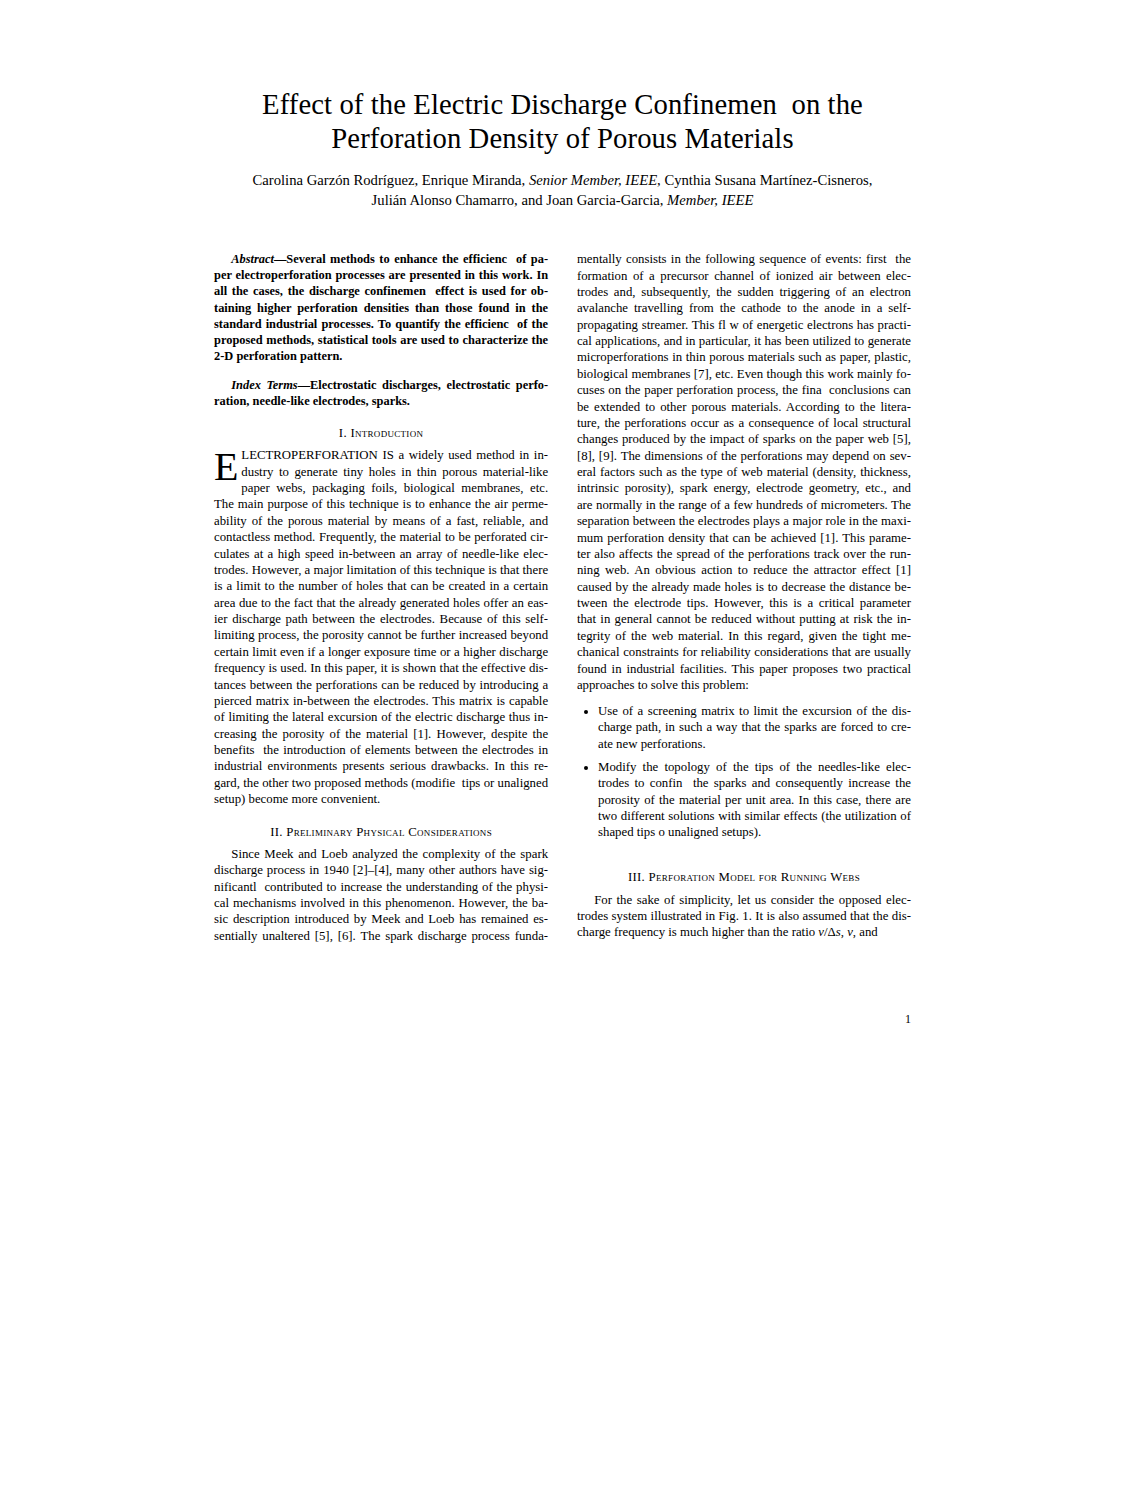Effect of the Electric Discharge Confinemen on the
Perforation Density of Porous Materials
Carolina Garzón Rodríguez, Enrique Miranda, Senior Member, IEEE, Cynthia Susana Martínez-Cisneros,
Julián Alonso Chamarro, and Joan Garcia-Garcia, Member, IEEE
Abstract—Several methods to enhance the efficienc of paper electroperforation processes are presented in this work. In all the cases, the discharge confinemen effect is used for obtaining higher perforation densities than those found in the standard industrial processes. To quantify the efficienc of the proposed methods, statistical tools are used to characterize the 2-D perforation pattern.
Index Terms—Electrostatic discharges, electrostatic perforation, needle-like electrodes, sparks.
I. Introduction
ELECTROPERFORATION IS a widely used method in industry to generate tiny holes in thin porous material-like paper webs, packaging foils, biological membranes, etc. The main purpose of this technique is to enhance the air permeability of the porous material by means of a fast, reliable, and contactless method. Frequently, the material to be perforated circulates at a high speed in-between an array of needle-like electrodes. However, a major limitation of this technique is that there is a limit to the number of holes that can be created in a certain area due to the fact that the already generated holes offer an easier discharge path between the electrodes. Because of this self-limiting process, the porosity cannot be further increased beyond certain limit even if a longer exposure time or a higher discharge frequency is used. In this paper, it is shown that the effective distances between the perforations can be reduced by introducing a pierced matrix in-between the electrodes. This matrix is capable of limiting the lateral excursion of the electric discharge thus increasing the porosity of the material [1]. However, despite the benefits the introduction of elements between the electrodes in industrial environments presents serious drawbacks. In this regard, the other two proposed methods (modifie tips or unaligned setup) become more convenient.
II. Preliminary Physical Considerations
Since Meek and Loeb analyzed the complexity of the spark discharge process in 1940 [2]–[4], many other authors have significantl contributed to increase the understanding of the physical mechanisms involved in this phenomenon. However, the basic description introduced by Meek and Loeb has remained essentially unaltered [5], [6]. The spark discharge process fundamentally consists in the following sequence of events: first the formation of a precursor channel of ionized air between electrodes and, subsequently, the sudden triggering of an electron avalanche travelling from the cathode to the anode in a self-propagating streamer. This fl w of energetic electrons has practical applications, and in particular, it has been utilized to generate microperforations in thin porous materials such as paper, plastic, biological membranes [7], etc. Even though this work mainly focuses on the paper perforation process, the fina conclusions can be extended to other porous materials. According to the literature, the perforations occur as a consequence of local structural changes produced by the impact of sparks on the paper web [5], [8], [9]. The dimensions of the perforations may depend on several factors such as the type of web material (density, thickness, intrinsic porosity), spark energy, electrode geometry, etc., and are normally in the range of a few hundreds of micrometers. The separation between the electrodes plays a major role in the maximum perforation density that can be achieved [1]. This parameter also affects the spread of the perforations track over the running web. An obvious action to reduce the attractor effect [1] caused by the already made holes is to decrease the distance between the electrode tips. However, this is a critical parameter that in general cannot be reduced without putting at risk the integrity of the web material. In this regard, given the tight mechanical constraints for reliability considerations that are usually found in industrial facilities. This paper proposes two practical approaches to solve this problem:
Use of a screening matrix to limit the excursion of the discharge path, in such a way that the sparks are forced to create new perforations.
Modify the topology of the tips of the needles-like electrodes to confin the sparks and consequently increase the porosity of the material per unit area. In this case, there are two different solutions with similar effects (the utilization of shaped tips o unaligned setups).
III. Perforation Model for Running Webs
For the sake of simplicity, let us consider the opposed electrodes system illustrated in Fig. 1. It is also assumed that the discharge frequency is much higher than the ratio v/Δs, v, and
1